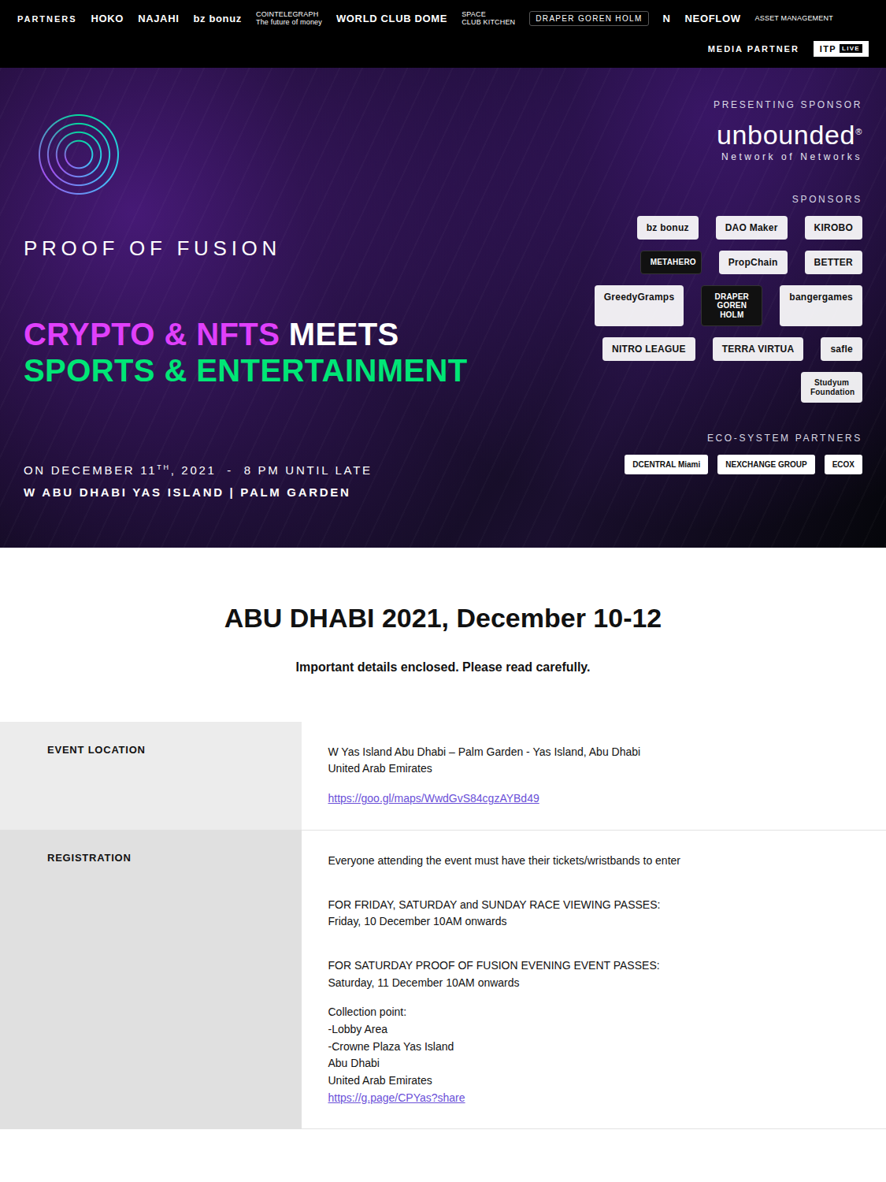PARTNERS HOKO NAJAHI bz bonuz COINTELEGRAPH
The future of money WORLD CLUB DOME SPACE
CLUB KITCHEN DRAPER GOREN HOLM N NEOFLOW ASSET MANAGEMENT MEDIA PARTNER ITP LIVE
PROOF OF FUSION
CRYPTO & NFTS MEETS
SPORTS & ENTERTAINMENT
ON DECEMBER 11TH, 2021 - 8 PM UNTIL LATE
W ABU DHABI YAS ISLAND | PALM GARDEN
PRESENTING SPONSOR
unbounded®
Network of Networks
SPONSORS
bz bonuz DAO Maker KIROBO METAHERO PropChain BETTER GreedyGramps DRAPER GOREN HOLM bangergames NITRO LEAGUE TERRA VIRTUA safle Studyum Foundation
ECO-SYSTEM PARTNERS
DCENTRAL Miami NEXCHANGE GROUP ECOX
ABU DHABI 2021, December 10-12
Important details enclosed. Please read carefully.
| EVENT LOCATION | W Yas Island Abu Dhabi – Palm Garden - Yas Island, Abu Dhabi United Arab Emirates https://goo.gl/maps/WwdGvS84cgzAYBd49 |
| REGISTRATION | Everyone attending the event must have their tickets/wristbands to enter FOR FRIDAY, SATURDAY and SUNDAY RACE VIEWING PASSES: Friday, 10 December 10AM onwards FOR SATURDAY PROOF OF FUSION EVENING EVENT PASSES: Saturday, 11 December 10AM onwards Collection point: -Lobby Area -Crowne Plaza Yas Island Abu Dhabi United Arab Emirates https://g.page/CPYas?share |